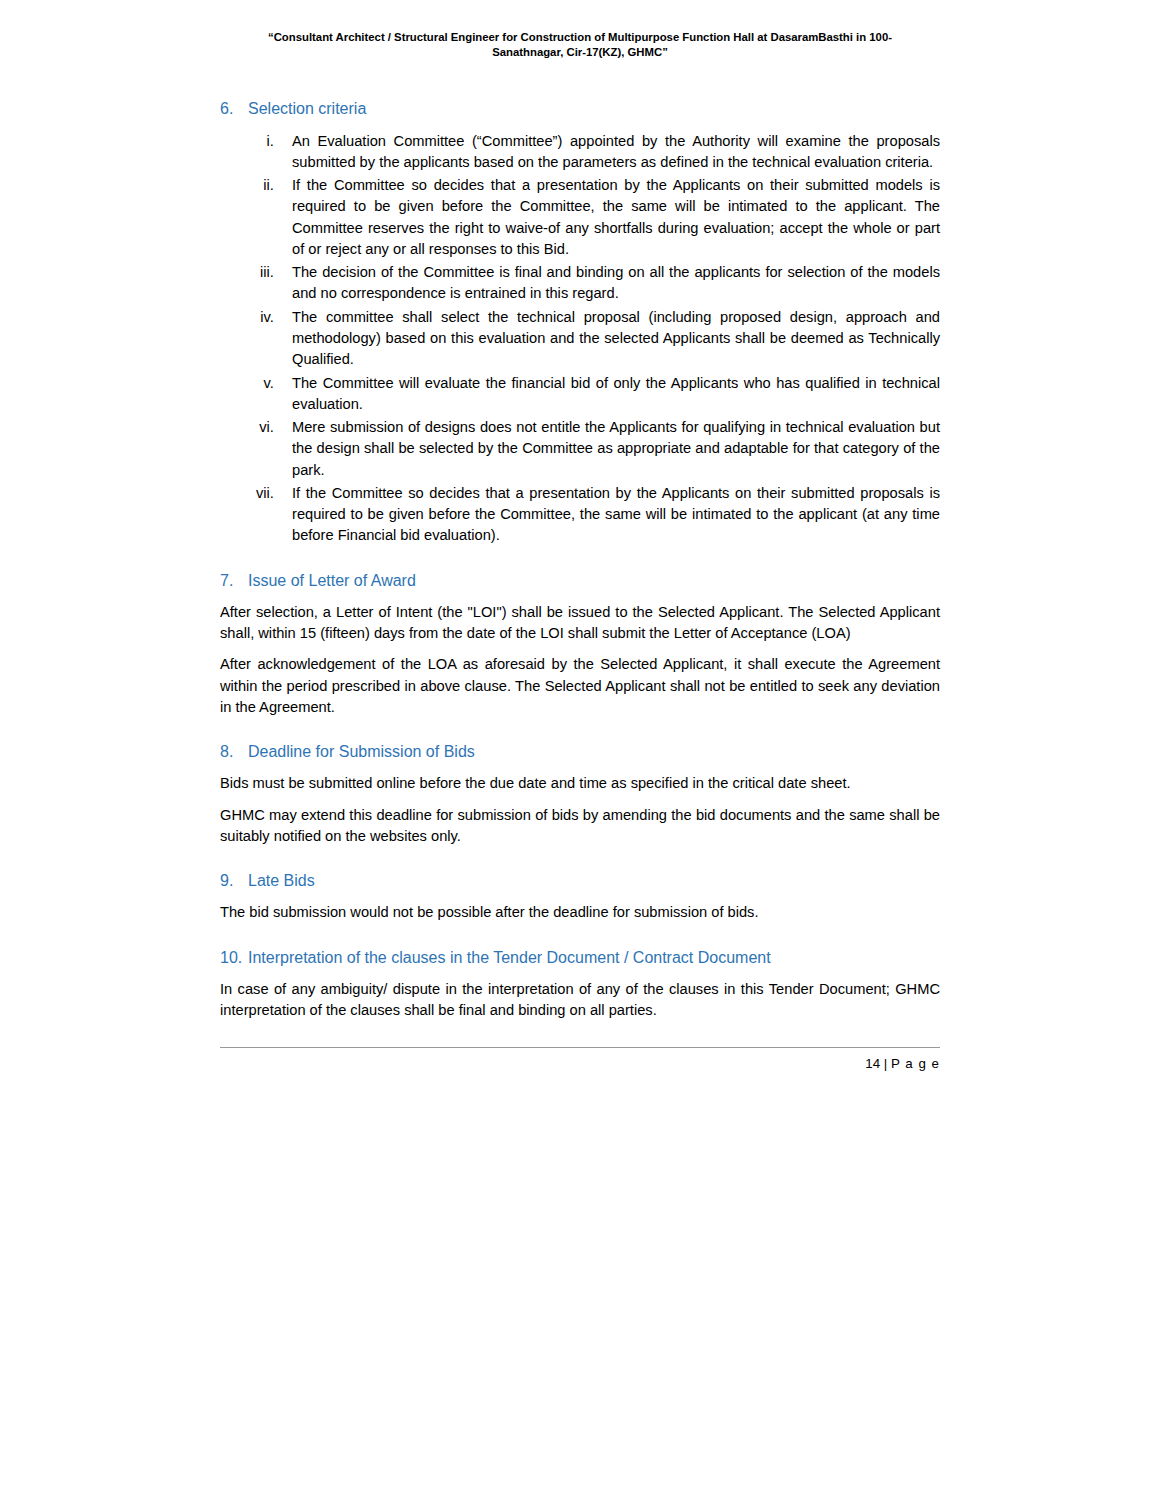“Consultant Architect / Structural Engineer for Construction of Multipurpose Function Hall at DasaramBasthi in 100-Sanathnagar, Cir-17(KZ), GHMC”
6. Selection criteria
An Evaluation Committee (“Committee”) appointed by the Authority will examine the proposals submitted by the applicants based on the parameters as defined in the technical evaluation criteria.
If the Committee so decides that a presentation by the Applicants on their submitted models is required to be given before the Committee, the same will be intimated to the applicant. The Committee reserves the right to waive-of any shortfalls during evaluation; accept the whole or part of or reject any or all responses to this Bid.
The decision of the Committee is final and binding on all the applicants for selection of the models and no correspondence is entrained in this regard.
The committee shall select the technical proposal (including proposed design, approach and methodology) based on this evaluation and the selected Applicants shall be deemed as Technically Qualified.
The Committee will evaluate the financial bid of only the Applicants who has qualified in technical evaluation.
Mere submission of designs does not entitle the Applicants for qualifying in technical evaluation but the design shall be selected by the Committee as appropriate and adaptable for that category of the park.
If the Committee so decides that a presentation by the Applicants on their submitted proposals is required to be given before the Committee, the same will be intimated to the applicant (at any time before Financial bid evaluation).
7. Issue of Letter of Award
After selection, a Letter of Intent (the "LOI") shall be issued to the Selected Applicant. The Selected Applicant shall, within 15 (fifteen) days from the date of the LOI shall submit the Letter of Acceptance (LOA)
After acknowledgement of the LOA as aforesaid by the Selected Applicant, it shall execute the Agreement within the period prescribed in above clause. The Selected Applicant shall not be entitled to seek any deviation in the Agreement.
8. Deadline for Submission of Bids
Bids must be submitted online before the due date and time as specified in the critical date sheet.
GHMC may extend this deadline for submission of bids by amending the bid documents and the same shall be suitably notified on the websites only.
9. Late Bids
The bid submission would not be possible after the deadline for submission of bids.
10. Interpretation of the clauses in the Tender Document / Contract Document
In case of any ambiguity/ dispute in the interpretation of any of the clauses in this Tender Document; GHMC interpretation of the clauses shall be final and binding on all parties.
14 | P a g e